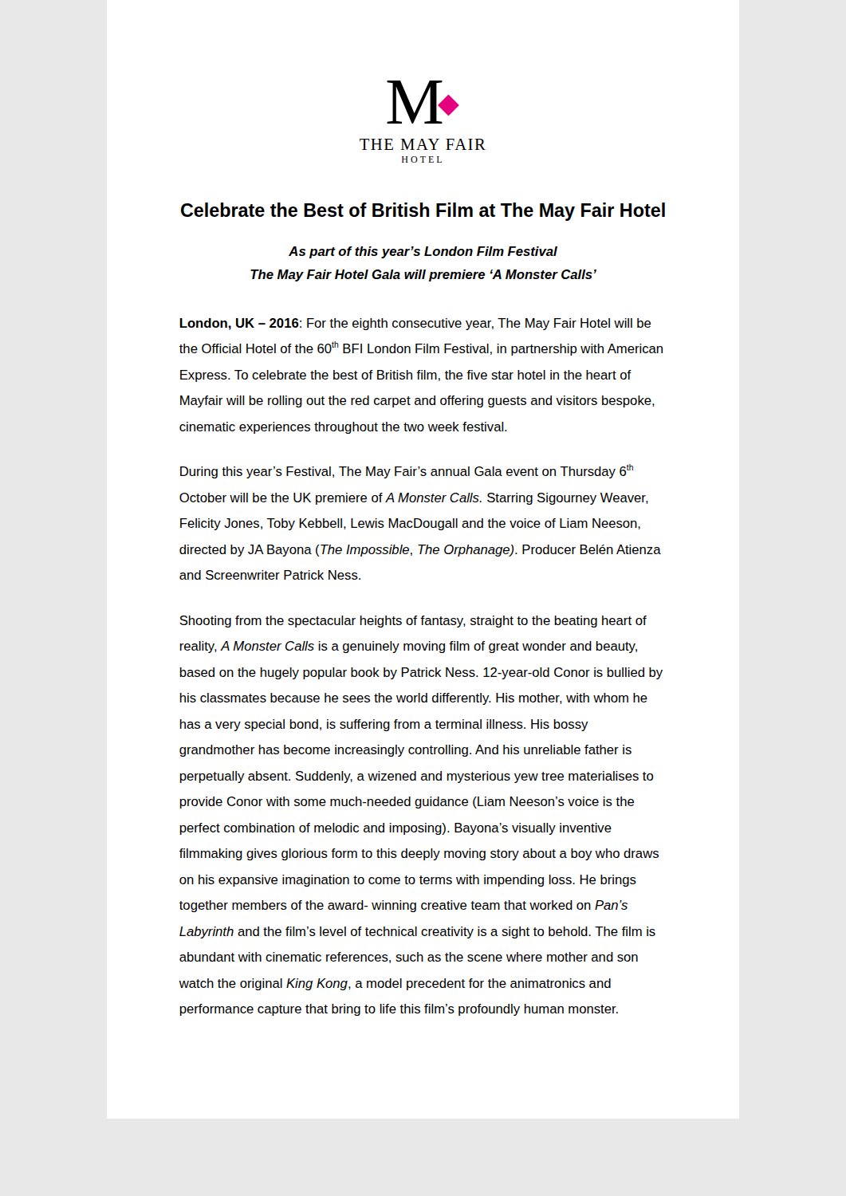M◆ THE MAY FAIR HOTEL
Celebrate the Best of British Film at The May Fair Hotel
As part of this year’s London Film Festival
The May Fair Hotel Gala will premiere ‘A Monster Calls’
London, UK – 2016: For the eighth consecutive year, The May Fair Hotel will be the Official Hotel of the 60th BFI London Film Festival, in partnership with American Express. To celebrate the best of British film, the five star hotel in the heart of Mayfair will be rolling out the red carpet and offering guests and visitors bespoke, cinematic experiences throughout the two week festival.
During this year’s Festival, The May Fair’s annual Gala event on Thursday 6th October will be the UK premiere of A Monster Calls. Starring Sigourney Weaver, Felicity Jones, Toby Kebbell, Lewis MacDougall and the voice of Liam Neeson, directed by JA Bayona (The Impossible, The Orphanage). Producer Belén Atienza and Screenwriter Patrick Ness.
Shooting from the spectacular heights of fantasy, straight to the beating heart of reality, A Monster Calls is a genuinely moving film of great wonder and beauty, based on the hugely popular book by Patrick Ness. 12-year-old Conor is bullied by his classmates because he sees the world differently. His mother, with whom he has a very special bond, is suffering from a terminal illness. His bossy grandmother has become increasingly controlling. And his unreliable father is perpetually absent. Suddenly, a wizened and mysterious yew tree materialises to provide Conor with some much-needed guidance (Liam Neeson’s voice is the perfect combination of melodic and imposing). Bayona’s visually inventive filmmaking gives glorious form to this deeply moving story about a boy who draws on his expansive imagination to come to terms with impending loss. He brings together members of the award- winning creative team that worked on Pan’s Labyrinth and the film’s level of technical creativity is a sight to behold. The film is abundant with cinematic references, such as the scene where mother and son watch the original King Kong, a model precedent for the animatronics and performance capture that bring to life this film’s profoundly human monster.